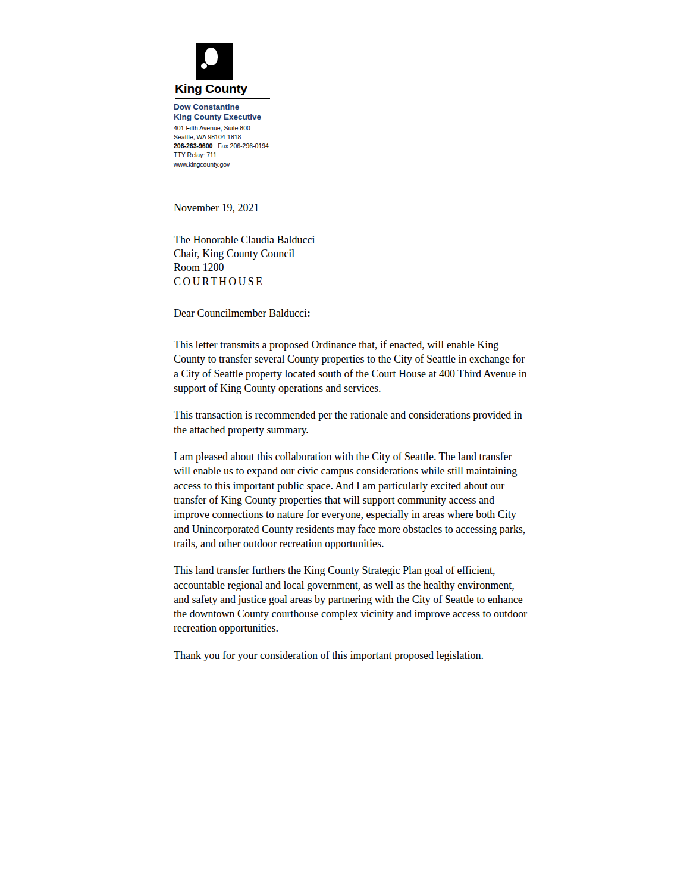King County
Dow Constantine
King County Executive
401 Fifth Avenue, Suite 800
Seattle, WA 98104-1818
206-263-9600 Fax 206-296-0194
TTY Relay: 711
www.kingcounty.gov
November 19, 2021
The Honorable Claudia Balducci Chair, King County Council Room 1200 COURTHOUSE
Dear Councilmember Balducci:
This letter transmits a proposed Ordinance that, if enacted, will enable King County to transfer several County properties to the City of Seattle in exchange for a City of Seattle property located south of the Court House at 400 Third Avenue in support of King County operations and services.
This transaction is recommended per the rationale and considerations provided in the attached property summary.
I am pleased about this collaboration with the City of Seattle. The land transfer will enable us to expand our civic campus considerations while still maintaining access to this important public space. And I am particularly excited about our transfer of King County properties that will support community access and improve connections to nature for everyone, especially in areas where both City and Unincorporated County residents may face more obstacles to accessing parks, trails, and other outdoor recreation opportunities.
This land transfer furthers the King County Strategic Plan goal of efficient, accountable regional and local government, as well as the healthy environment, and safety and justice goal areas by partnering with the City of Seattle to enhance the downtown County courthouse complex vicinity and improve access to outdoor recreation opportunities.
Thank you for your consideration of this important proposed legislation.